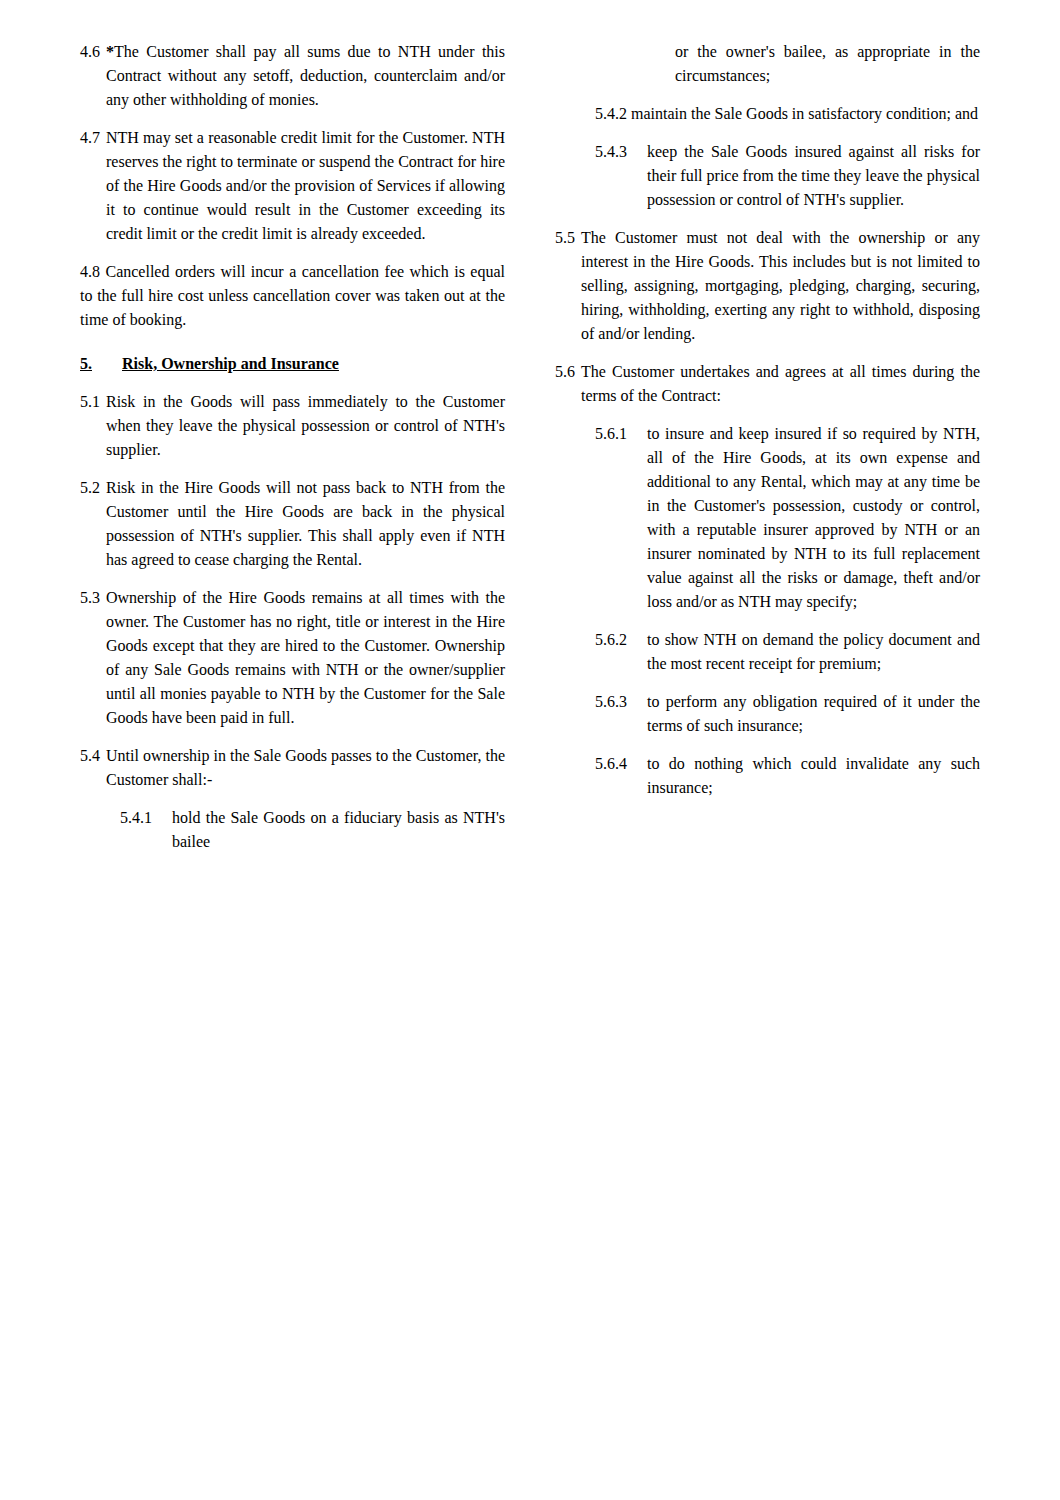4.6 *The Customer shall pay all sums due to NTH under this Contract without any setoff, deduction, counterclaim and/or any other withholding of monies.
4.7 NTH may set a reasonable credit limit for the Customer. NTH reserves the right to terminate or suspend the Contract for hire of the Hire Goods and/or the provision of Services if allowing it to continue would result in the Customer exceeding its credit limit or the credit limit is already exceeded.
4.8 Cancelled orders will incur a cancellation fee which is equal to the full hire cost unless cancellation cover was taken out at the time of booking.
5. Risk, Ownership and Insurance
5.1 Risk in the Goods will pass immediately to the Customer when they leave the physical possession or control of NTH's supplier.
5.2 Risk in the Hire Goods will not pass back to NTH from the Customer until the Hire Goods are back in the physical possession of NTH's supplier. This shall apply even if NTH has agreed to cease charging the Rental.
5.3 Ownership of the Hire Goods remains at all times with the owner. The Customer has no right, title or interest in the Hire Goods except that they are hired to the Customer. Ownership of any Sale Goods remains with NTH or the owner/supplier until all monies payable to NTH by the Customer for the Sale Goods have been paid in full.
5.4 Until ownership in the Sale Goods passes to the Customer, the Customer shall:-
5.4.1 hold the Sale Goods on a fiduciary basis as NTH's bailee
or the owner's bailee, as appropriate in the circumstances;
5.4.2 maintain the Sale Goods in satisfactory condition; and
5.4.3 keep the Sale Goods insured against all risks for their full price from the time they leave the physical possession or control of NTH's supplier.
5.5 The Customer must not deal with the ownership or any interest in the Hire Goods. This includes but is not limited to selling, assigning, mortgaging, pledging, charging, securing, hiring, withholding, exerting any right to withhold, disposing of and/or lending.
5.6 The Customer undertakes and agrees at all times during the terms of the Contract:
5.6.1 to insure and keep insured if so required by NTH, all of the Hire Goods, at its own expense and additional to any Rental, which may at any time be in the Customer's possession, custody or control, with a reputable insurer approved by NTH or an insurer nominated by NTH to its full replacement value against all the risks or damage, theft and/or loss and/or as NTH may specify;
5.6.2 to show NTH on demand the policy document and the most recent receipt for premium;
5.6.3 to perform any obligation required of it under the terms of such insurance;
5.6.4 to do nothing which could invalidate any such insurance;